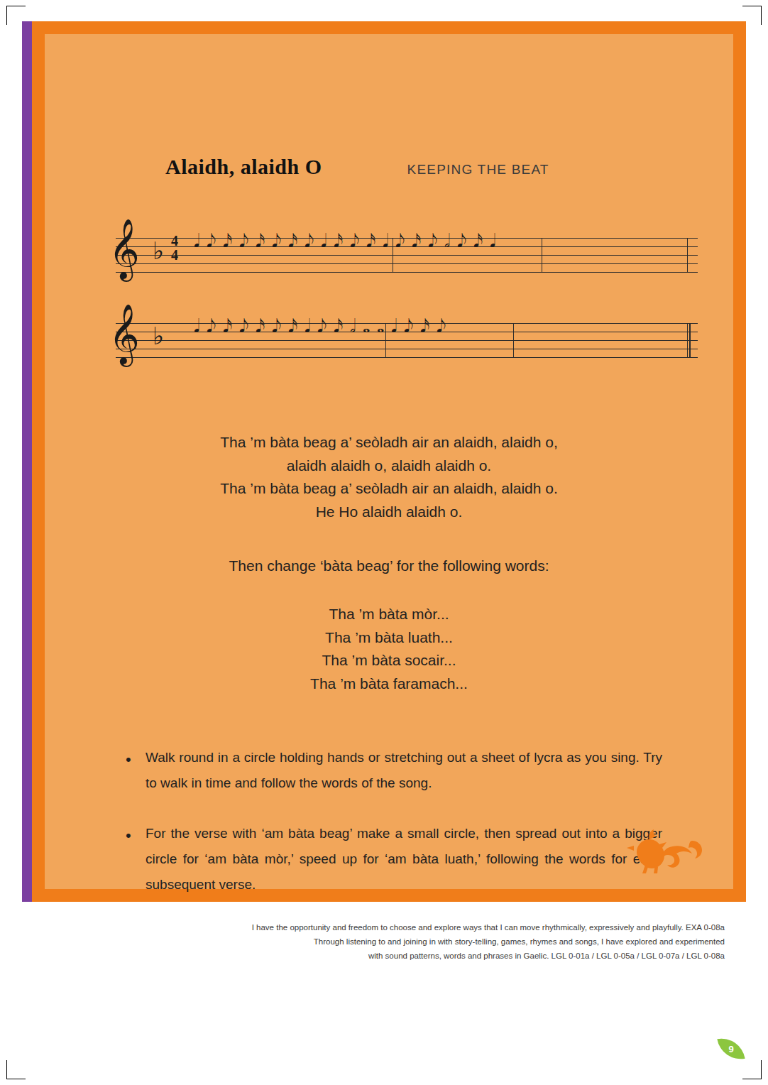Alaidh, alaidh O
Keeping the beat
𝄞
♭
44
𝅘𝅥𝅘𝅥𝅮𝅘𝅥𝅯𝅘𝅥𝅮𝅘𝅥𝅯𝅘𝅥𝅮𝅘𝅥𝅯𝅘𝅥𝅮𝅘𝅥𝅘𝅥𝅯𝅘𝅥𝅮𝅘𝅥𝅯𝅘𝅥𝅘𝅥𝅮𝅘𝅥𝅯𝅘𝅥𝅮𝅗𝅥𝅘𝅥𝅮𝅘𝅥𝅯𝅘𝅥
𝄞
♭
𝅘𝅥𝅘𝅥𝅮𝅘𝅥𝅯𝅘𝅥𝅮𝅘𝅥𝅯𝅘𝅥𝅮𝅘𝅥𝅯𝅘𝅥𝅘𝅥𝅮𝅘𝅥𝅯𝅗𝅥𝅝𝅝𝅘𝅥𝅘𝅥𝅮𝅘𝅥𝅯𝅘𝅥𝅮
Tha ’m bàta beag a’ seòladh air an alaidh, alaidh o,
alaidh alaidh o, alaidh alaidh o.
Tha ’m bàta beag a’ seòladh air an alaidh, alaidh o.
He Ho alaidh alaidh o.
Then change ‘bàta beag’ for the following words:
Tha ’m bàta mòr...
Tha ’m bàta luath...
Tha ’m bàta socair...
Tha ’m bàta faramach...
Walk round in a circle holding hands or stretching out a sheet of lycra as you sing. Try to walk in time and follow the words of the song.
For the verse with ‘am bàta beag’ make a small circle, then spread out into a bigger circle for ‘am bàta mòr,’ speed up for ‘am bàta luath,’ following the words for each subsequent verse.
I have the opportunity and freedom to choose and explore ways that I can move rhythmically, expressively and playfully. EXA 0-08a
Through listening to and joining in with story-telling, games, rhymes and songs, I have explored and experimented
with sound patterns, words and phrases in Gaelic. LGL 0-01a / LGL 0-05a / LGL 0-07a / LGL 0-08a
9